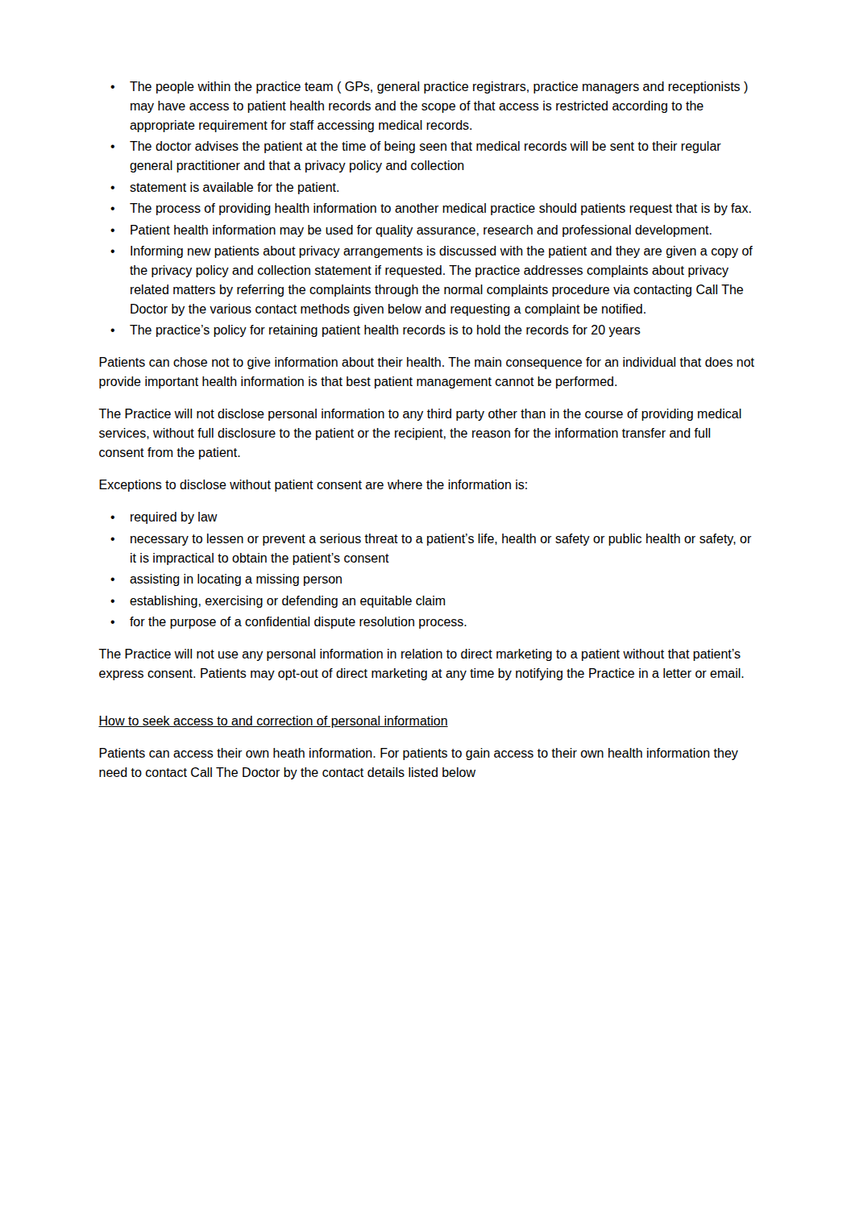The people within the practice team ( GPs, general practice registrars, practice managers and receptionists ) may have access to patient health records and the scope of that access is restricted according to the appropriate requirement for staff accessing medical records.
The doctor advises the patient at the time of being seen that medical records will be sent to their regular general practitioner and that a privacy policy and collection
statement is available for the patient.
The process of providing health information to another medical practice should patients request that is by fax.
Patient health information may be used for quality assurance, research and professional development.
Informing new patients about privacy arrangements is discussed with the patient and they are given a copy of the privacy policy and collection statement if requested. The practice addresses complaints about privacy related matters by referring the complaints through the normal complaints procedure via contacting Call The Doctor by the various contact methods given below and requesting a complaint be notified.
The practice’s policy for retaining patient health records is to hold the records for 20 years
Patients can chose not to give information about their health. The main consequence for an individual that does not provide important health information is that best patient management cannot be performed.
The Practice will not disclose personal information to any third party other than in the course of providing medical services, without full disclosure to the patient or the recipient, the reason for the information transfer and full consent from the patient.
Exceptions to disclose without patient consent are where the information is:
required by law
necessary to lessen or prevent a serious threat to a patient’s life, health or safety or public health or safety, or it is impractical to obtain the patient’s consent
assisting in locating a missing person
establishing, exercising or defending an equitable claim
for the purpose of a confidential dispute resolution process.
The Practice will not use any personal information in relation to direct marketing to a patient without that patient’s express consent. Patients may opt-out of direct marketing at any time by notifying the Practice in a letter or email.
How to seek access to and correction of personal information
Patients can access their own heath information. For patients to gain access to their own health information they need to contact Call The Doctor by the contact details listed below